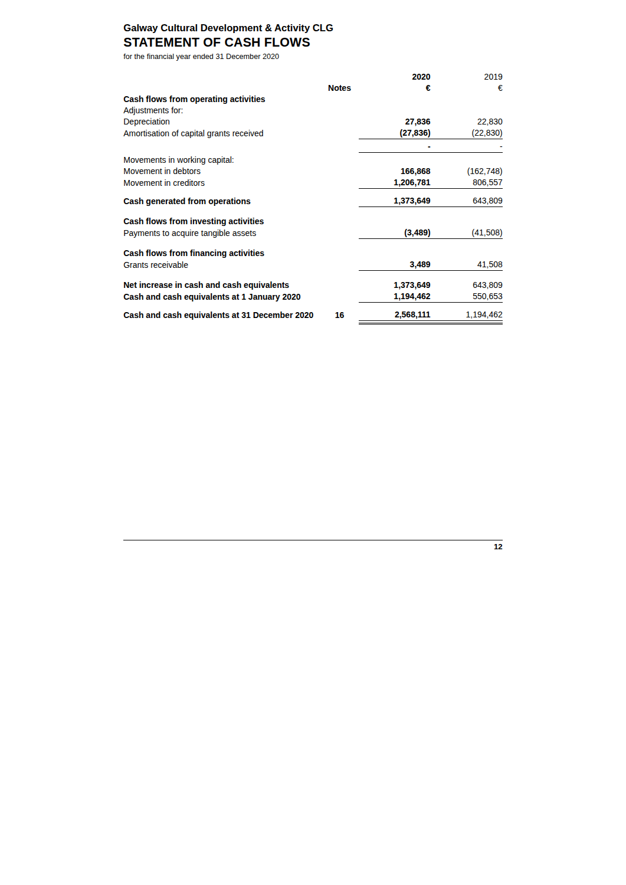Galway Cultural Development & Activity CLG
STATEMENT OF CASH FLOWS
for the financial year ended 31 December 2020
| | | 2020 | 2019 |
| | Notes | € | € |
| Cash flows from operating activities | | | |
| Adjustments for: | | | |
| Depreciation | | 27,836 | 22,830 |
| Amortisation of capital grants received | | (27,836) | (22,830) |
| | | - | - |
| Movements in working capital: | | | |
| Movement in debtors | | 166,868 | (162,748) |
| Movement in creditors | | 1,206,781 | 806,557 |
| Cash generated from operations | | 1,373,649 | 643,809 |
| Cash flows from investing activities | | | |
| Payments to acquire tangible assets | | (3,489) | (41,508) |
| Cash flows from financing activities | | | |
| Grants receivable | | 3,489 | 41,508 |
| Net increase in cash and cash equivalents | | 1,373,649 | 643,809 |
| Cash and cash equivalents at 1 January 2020 | | 1,194,462 | 550,653 |
| Cash and cash equivalents at 31 December 2020 | 16 | 2,568,111 | 1,194,462 |
12